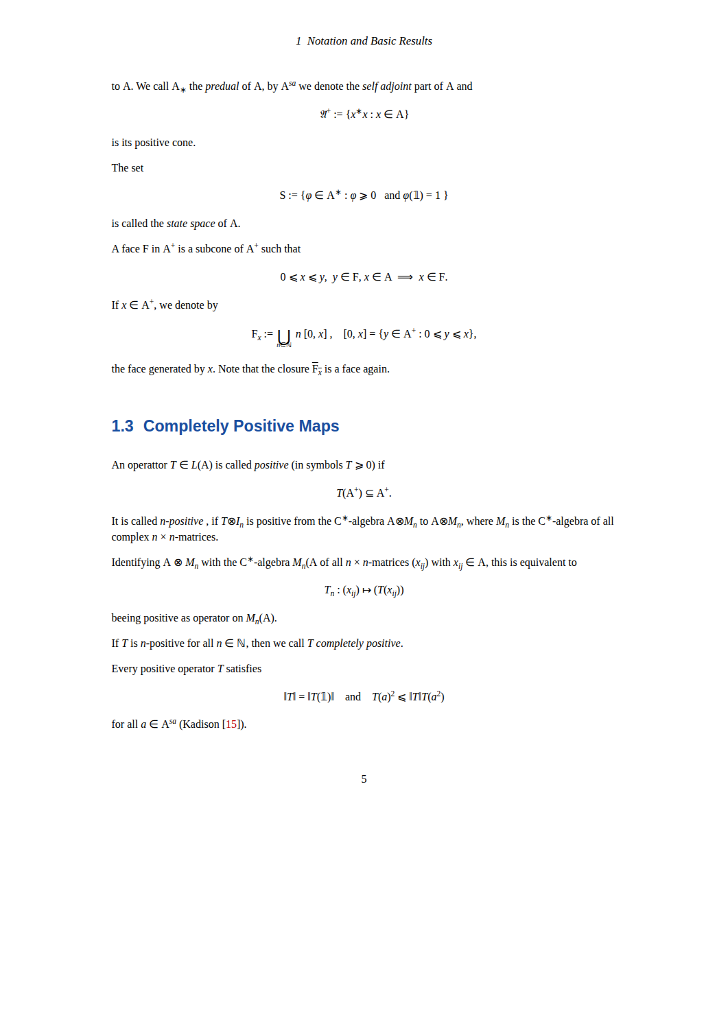1 Notation and Basic Results
to A. We call A∗ the predual of A, by Asa we denote the self adjoint part of A and
𝔄+ := {x∗x : x ∈ A}
is its positive cone.
The set
S := {φ ∈ A∗ : φ ⩾ 0 and φ(𝟙) = 1 }
is called the state space of A.
A face F in A+ is a subcone of A+ such that
0 ⩽ x ⩽ y, y ∈ F, x ∈ A ⟹ x ∈ F.
If x ∈ A+, we denote by
Fx := ⋃n∈ℕ n [0, x] , [0, x] = {y ∈ A+ : 0 ⩽ y ⩽ x},
the face generated by x. Note that the closure Fx is a face again.
1.3 Completely Positive Maps
An operattor T ∈ L(A) is called positive (in symbols T ⩾ 0) if
T(A+) ⊆ A+.
It is called n-positive , if T⊗In is positive from the C∗-algebra A⊗Mn to A⊗Mn, where Mn is the C∗-algebra of all complex n × n-matrices.
Identifying A ⊗ Mn with the C∗-algebra Mn(A of all n × n-matrices (xij) with xij ∈ A, this is equivalent to
Tn : (xij) ↦ (T(xij))
beeing positive as operator on Mn(A).
If T is n-positive for all n ∈ ℕ, then we call T completely positive.
Every positive operator T satisfies
‖T‖ = ‖T(𝟙)‖ and T(a)2 ⩽ ‖T‖T(a2)
for all a ∈ Asa (Kadison [15]).
5